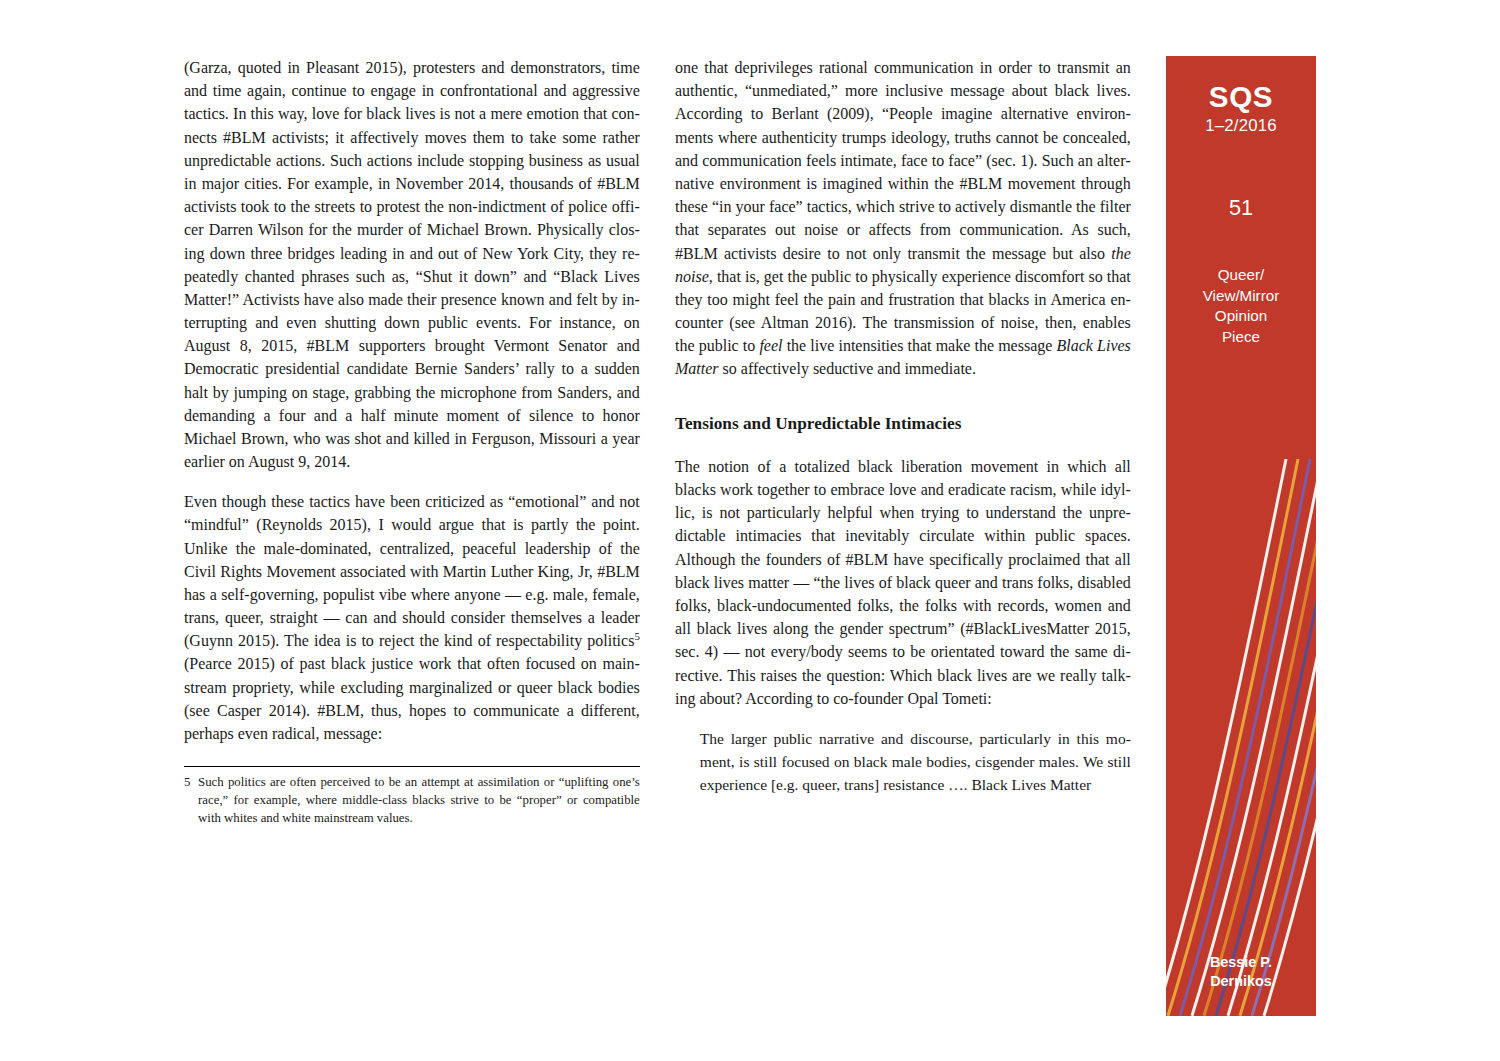(Garza, quoted in Pleasant 2015), protesters and demonstrators, time and time again, continue to engage in confrontational and aggressive tactics. In this way, love for black lives is not a mere emotion that connects #BLM activists; it affectively moves them to take some rather unpredictable actions. Such actions include stopping business as usual in major cities. For example, in November 2014, thousands of #BLM activists took to the streets to protest the non-indictment of police officer Darren Wilson for the murder of Michael Brown. Physically closing down three bridges leading in and out of New York City, they repeatedly chanted phrases such as, “Shut it down” and “Black Lives Matter!” Activists have also made their presence known and felt by interrupting and even shutting down public events. For instance, on August 8, 2015, #BLM supporters brought Vermont Senator and Democratic presidential candidate Bernie Sanders’ rally to a sudden halt by jumping on stage, grabbing the microphone from Sanders, and demanding a four and a half minute moment of silence to honor Michael Brown, who was shot and killed in Ferguson, Missouri a year earlier on August 9, 2014.
Even though these tactics have been criticized as “emotional” and not “mindful” (Reynolds 2015), I would argue that is partly the point. Unlike the male-dominated, centralized, peaceful leadership of the Civil Rights Movement associated with Martin Luther King, Jr, #BLM has a self-governing, populist vibe where anyone — e.g. male, female, trans, queer, straight — can and should consider themselves a leader (Guynn 2015). The idea is to reject the kind of respectability politics5 (Pearce 2015) of past black justice work that often focused on mainstream propriety, while excluding marginalized or queer black bodies (see Casper 2014). #BLM, thus, hopes to communicate a different, perhaps even radical, message:
5 Such politics are often perceived to be an attempt at assimilation or “uplifting one’s race,” for example, where middle-class blacks strive to be “proper” or compatible with whites and white mainstream values.
one that deprivileges rational communication in order to transmit an authentic, “unmediated,” more inclusive message about black lives. According to Berlant (2009), “People imagine alternative environments where authenticity trumps ideology, truths cannot be concealed, and communication feels intimate, face to face” (sec. 1). Such an alternative environment is imagined within the #BLM movement through these “in your face” tactics, which strive to actively dismantle the filter that separates out noise or affects from communication. As such, #BLM activists desire to not only transmit the message but also the noise, that is, get the public to physically experience discomfort so that they too might feel the pain and frustration that blacks in America encounter (see Altman 2016). The transmission of noise, then, enables the public to feel the live intensities that make the message Black Lives Matter so affectively seductive and immediate.
Tensions and Unpredictable Intimacies
The notion of a totalized black liberation movement in which all blacks work together to embrace love and eradicate racism, while idyllic, is not particularly helpful when trying to understand the unpredictable intimacies that inevitably circulate within public spaces. Although the founders of #BLM have specifically proclaimed that all black lives matter — “the lives of black queer and trans folks, disabled folks, black-undocumented folks, the folks with records, women and all black lives along the gender spectrum” (#BlackLivesMatter 2015, sec. 4) — not every/body seems to be orientated toward the same directive. This raises the question: Which black lives are we really talking about? According to co-founder Opal Tometi:
The larger public narrative and discourse, particularly in this moment, is still focused on black male bodies, cisgender males. We still experience [e.g. queer, trans] resistance …. Black Lives Matter
SQS
1–2/2016
51
Queer/
View/Mirror
Opinion
Piece
Bessie P.
Dernikos